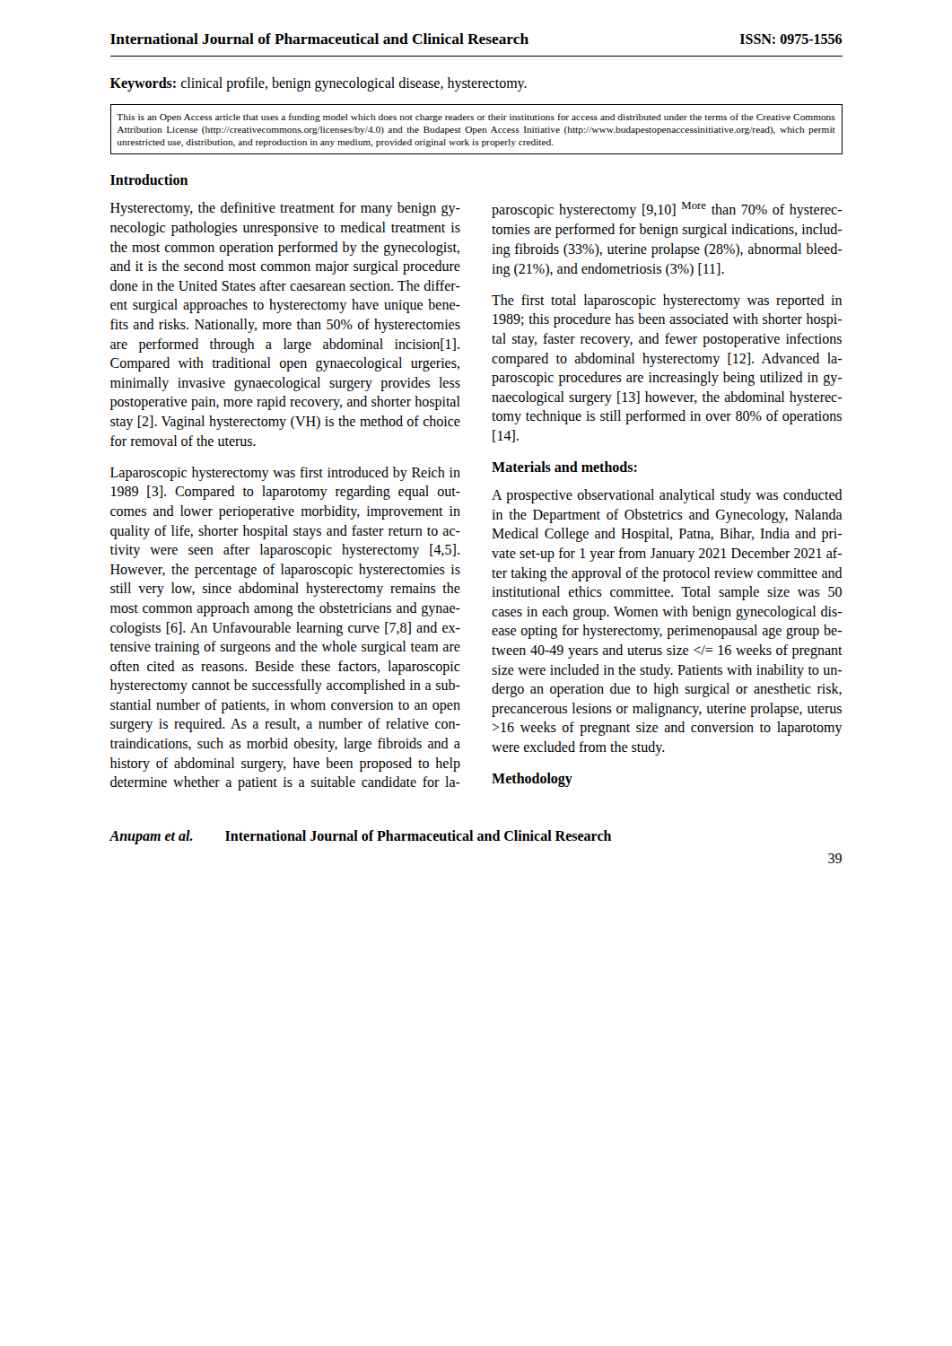International Journal of Pharmaceutical and Clinical Research ISSN: 0975-1556
Keywords: clinical profile, benign gynecological disease, hysterectomy.
This is an Open Access article that uses a funding model which does not charge readers or their institutions for access and distributed under the terms of the Creative Commons Attribution License (http://creativecommons.org/licenses/by/4.0) and the Budapest Open Access Initiative (http://www.budapestopenaccessinitiative.org/read), which permit unrestricted use, distribution, and reproduction in any medium, provided original work is properly credited.
Introduction
Hysterectomy, the definitive treatment for many benign gynecologic pathologies unresponsive to medical treatment is the most common operation performed by the gynecologist, and it is the second most common major surgical procedure done in the United States after caesarean section. The different surgical approaches to hysterectomy have unique benefits and risks. Nationally, more than 50% of hysterectomies are performed through a large abdominal incision[1]. Compared with traditional open gynaecological urgeries, minimally invasive gynaecological surgery provides less postoperative pain, more rapid recovery, and shorter hospital stay [2]. Vaginal hysterectomy (VH) is the method of choice for removal of the uterus.
Laparoscopic hysterectomy was first introduced by Reich in 1989 [3]. Compared to laparotomy regarding equal outcomes and lower perioperative morbidity, improvement in quality of life, shorter hospital stays and faster return to activity were seen after laparoscopic hysterectomy [4,5]. However, the percentage of laparoscopic hysterectomies is still very low, since abdominal hysterectomy remains the most common approach among the obstetricians and gynaecologists [6]. An Unfavourable learning curve [7,8] and extensive training of surgeons and the whole surgical team are often cited as reasons. Beside these factors, laparoscopic hysterectomy cannot be successfully accomplished in a substantial number of patients, in whom conversion to an open surgery is required. As a result, a number of relative contraindications, such as morbid obesity, large fibroids and a history of abdominal surgery, have been proposed to help determine whether a patient is a suitable candidate for laparoscopic hysterectomy [9,10] More than 70% of hysterectomies are performed for benign surgical indications, including fibroids (33%), uterine prolapse (28%), abnormal bleeding (21%), and endometriosis (3%) [11].
The first total laparoscopic hysterectomy was reported in 1989; this procedure has been associated with shorter hospital stay, faster recovery, and fewer postoperative infections compared to abdominal hysterectomy [12]. Advanced laparoscopic procedures are increasingly being utilized in gynaecological surgery [13] however, the abdominal hysterectomy technique is still performed in over 80% of operations [14].
Materials and methods:
A prospective observational analytical study was conducted in the Department of Obstetrics and Gynecology, Nalanda Medical College and Hospital, Patna, Bihar, India and private set-up for 1 year from January 2021 December 2021 after taking the approval of the protocol review committee and institutional ethics committee. Total sample size was 50 cases in each group. Women with benign gynecological disease opting for hysterectomy, perimenopausal age group between 40-49 years and uterus size </= 16 weeks of pregnant size were included in the study. Patients with inability to undergo an operation due to high surgical or anesthetic risk, precancerous lesions or malignancy, uterine prolapse, uterus >16 weeks of pregnant size and conversion to laparotomy were excluded from the study.
Methodology
Anupam et al. International Journal of Pharmaceutical and Clinical Research
39